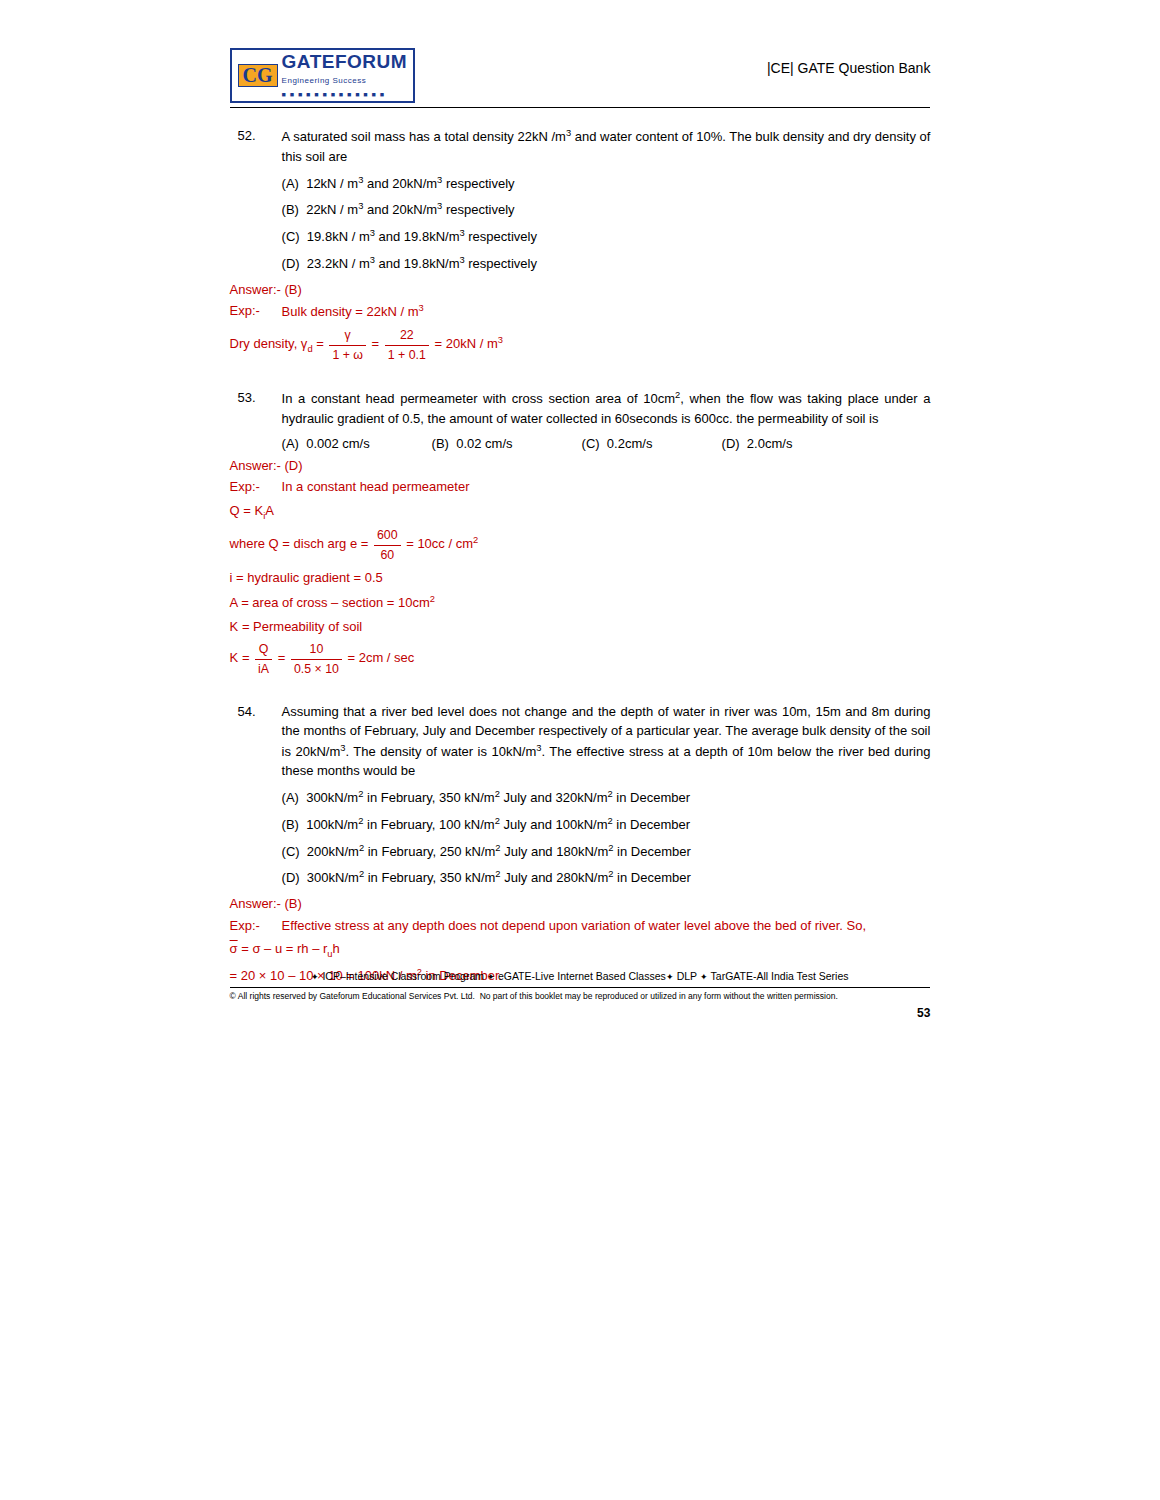CG GATEFORUM
Engineering Success
■ ■ ■ ■ ■ ■ ■ ■ ■ ■ ■ ■ ■
|CE| GATE Question Bank
52.
A saturated soil mass has a total density 22kN /m3 and water content of 10%. The bulk density and dry density of this soil are
(A) 12kN / m3 and 20kN/m3 respectively
(B) 22kN / m3 and 20kN/m3 respectively
(C) 19.8kN / m3 and 19.8kN/m3 respectively
(D) 23.2kN / m3 and 19.8kN/m3 respectively
Answer:- (B)
Exp:-
Bulk density = 22kN / m3
Dry density, γd = γ 1 + ω = 221 + 0.1 = 20kN / m3
53.
In a constant head permeameter with cross section area of 10cm2, when the flow was taking place under a hydraulic gradient of 0.5, the amount of water collected in 60seconds is 600cc. the permeability of soil is
(A) 0.002 cm/s (B) 0.02 cm/s (C) 0.2cm/s (D) 2.0cm/s
Answer:- (D)
Exp:-
In a constant head permeameter
Q = KiA
where Q = disch arg e = 60060 = 10cc / cm2
i = hydraulic gradient = 0.5
A = area of cross – section = 10cm2
K = Permeability of soil
K = QiA = 100.5 × 10 = 2cm / sec
54.
Assuming that a river bed level does not change and the depth of water in river was 10m, 15m and 8m during the months of February, July and December respectively of a particular year. The average bulk density of the soil is 20kN/m3. The density of water is 10kN/m3. The effective stress at a depth of 10m below the river bed during these months would be
(A) 300kN/m2 in February, 350 kN/m2 July and 320kN/m2 in December
(B) 100kN/m2 in February, 100 kN/m2 July and 100kN/m2 in December
(C) 200kN/m2 in February, 250 kN/m2 July and 180kN/m2 in December
(D) 300kN/m2 in February, 350 kN/m2 July and 280kN/m2 in December
Answer:- (B)
Exp:-
Effective stress at any depth does not depend upon variation of water level above the bed of river. So,
σ = σ – u = rh – ruh
= 20 × 10 – 10 × 10 = 100kN / m2 in December.
✦ ICP–Intensive Classroom Program ✦ eGATE-Live Internet Based Classes✦ DLP ✦ TarGATE-All India Test Series
© All rights reserved by Gateforum Educational Services Pvt. Ltd. No part of this booklet may be reproduced or utilized in any form without the written permission.
53